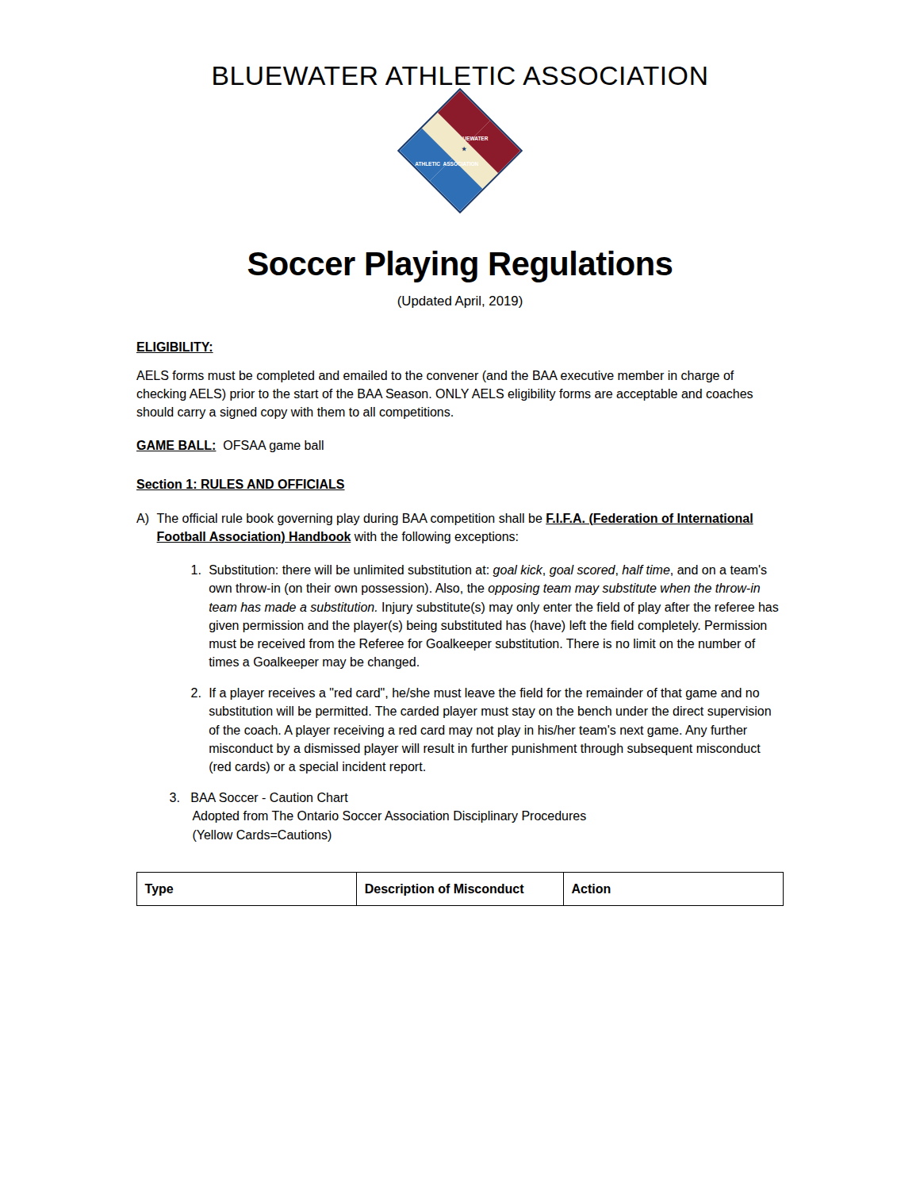BLUEWATER ATHLETIC ASSOCIATION
BLUEWATER
★
ATHLETIC ASSOCIATION
Soccer Playing Regulations
(Updated April, 2019)
ELIGIBILITY:
AELS forms must be completed and emailed to the convener (and the BAA executive member in charge of checking AELS) prior to the start of the BAA Season. ONLY AELS eligibility forms are acceptable and coaches should carry a signed copy with them to all competitions.
GAME BALL: OFSAA game ball
Section 1: RULES AND OFFICIALS
The official rule book governing play during BAA competition shall be F.I.F.A. (Federation of International Football Association) Handbook with the following exceptions:
Substitution: there will be unlimited substitution at: goal kick, goal scored, half time, and on a team's own throw-in (on their own possession). Also, the opposing team may substitute when the throw-in team has made a substitution. Injury substitute(s) may only enter the field of play after the referee has given permission and the player(s) being substituted has (have) left the field completely. Permission must be received from the Referee for Goalkeeper substitution. There is no limit on the number of times a Goalkeeper may be changed.
If a player receives a "red card", he/she must leave the field for the remainder of that game and no substitution will be permitted. The carded player must stay on the bench under the direct supervision of the coach. A player receiving a red card may not play in his/her team's next game. Any further misconduct by a dismissed player will result in further punishment through subsequent misconduct (red cards) or a special incident report.
3. BAA Soccer - Caution Chart
Adopted from The Ontario Soccer Association Disciplinary Procedures
(Yellow Cards=Cautions)
| Type | Description of Misconduct | Action |
| --- | --- | --- |